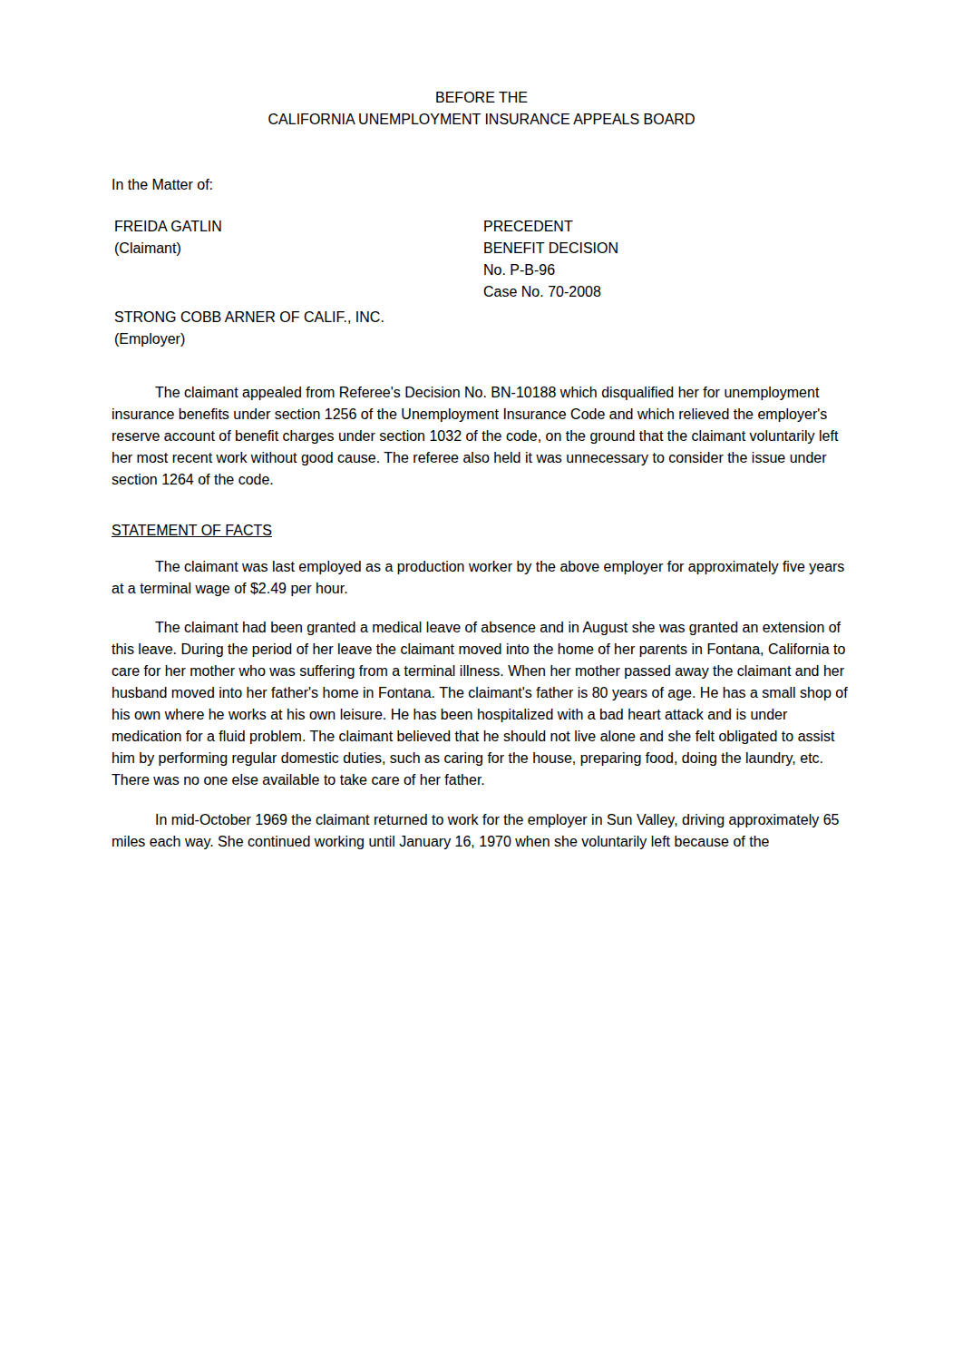BEFORE THE
CALIFORNIA UNEMPLOYMENT INSURANCE APPEALS BOARD
In the Matter of:
| FREIDA GATLIN (Claimant) | PRECEDENT BENEFIT DECISION No. P-B-96 Case No. 70-2008 |
| STRONG COBB ARNER OF CALIF., INC. (Employer) | |
The claimant appealed from Referee's Decision No. BN-10188 which disqualified her for unemployment insurance benefits under section 1256 of the Unemployment Insurance Code and which relieved the employer's reserve account of benefit charges under section 1032 of the code, on the ground that the claimant voluntarily left her most recent work without good cause. The referee also held it was unnecessary to consider the issue under section 1264 of the code.
STATEMENT OF FACTS
The claimant was last employed as a production worker by the above employer for approximately five years at a terminal wage of $2.49 per hour.
The claimant had been granted a medical leave of absence and in August she was granted an extension of this leave. During the period of her leave the claimant moved into the home of her parents in Fontana, California to care for her mother who was suffering from a terminal illness. When her mother passed away the claimant and her husband moved into her father's home in Fontana. The claimant's father is 80 years of age. He has a small shop of his own where he works at his own leisure. He has been hospitalized with a bad heart attack and is under medication for a fluid problem. The claimant believed that he should not live alone and she felt obligated to assist him by performing regular domestic duties, such as caring for the house, preparing food, doing the laundry, etc. There was no one else available to take care of her father.
In mid-October 1969 the claimant returned to work for the employer in Sun Valley, driving approximately 65 miles each way. She continued working until January 16, 1970 when she voluntarily left because of the